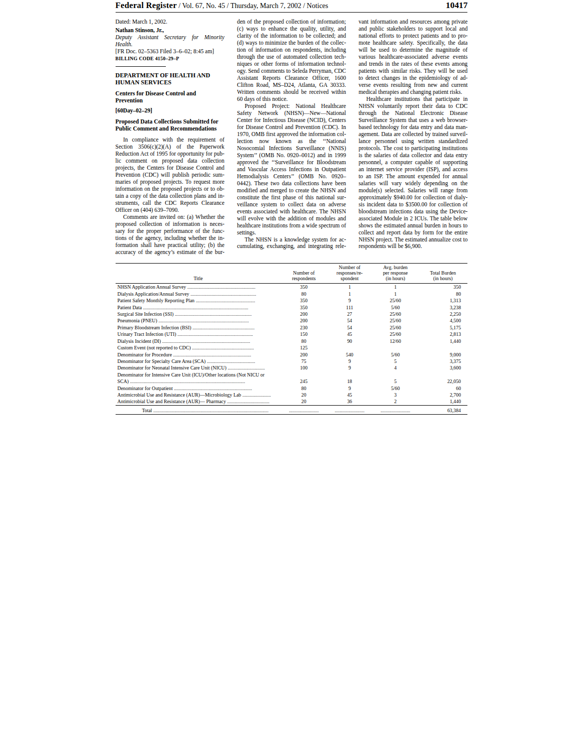Federal Register / Vol. 67, No. 45 / Thursday, March 7, 2002 / Notices
10417
Dated: March 1, 2002.
Nathan Stinson, Jr.,
Deputy Assistant Secretary for Minority Health.
[FR Doc. 02–5363 Filed 3–6–02; 8:45 am]
BILLING CODE 4150–29–P
DEPARTMENT OF HEALTH AND HUMAN SERVICES
Centers for Disease Control and Prevention
[60Day–02–29]
Proposed Data Collections Submitted for Public Comment and Recommendations
In compliance with the requirement of Section 3506(c)(2)(A) of the Paperwork Reduction Act of 1995 for opportunity for public comment on proposed data collection projects, the Centers for Disease Control and Prevention (CDC) will publish periodic summaries of proposed projects. To request more information on the proposed projects or to obtain a copy of the data collection plans and instruments, call the CDC Reports Clearance Officer on (404) 639–7090.
Comments are invited on: (a) Whether the proposed collection of information is necessary for the proper performance of the functions of the agency, including whether the information shall have practical utility; (b) the accuracy of the agency’s estimate of the burden of the proposed collection of information; (c) ways to enhance the quality, utility, and clarity of the information to be collected; and (d) ways to minimize the burden of the collection of information on respondents, including through the use of automated collection techniques or other forms of information technology. Send comments to Seleda Perryman, CDC Assistant Reports Clearance Officer, 1600 Clifton Road, MS–D24, Atlanta, GA 30333. Written comments should be received within 60 days of this notice.
Proposed Project: National Healthcare Safety Network (NHSN)—New—National Center for Infectious Disease (NCID), Centers for Disease Control and Prevention (CDC). In 1970, OMB first approved the information collection now known as the ‘‘National Nosocomial Infections Surveillance (NNIS) System’’ (OMB No. 0920–0012) and in 1999 approved the ‘‘Surveillance for Bloodstream and Vascular Access Infections in Outpatient Hemodialysis Centers’’ (OMB No. 0920–0442). These two data collections have been modified and merged to create the NHSN and constitute the first phase of this national surveillance system to collect data on adverse events associated with healthcare. The NHSN will evolve with the addition of modules and healthcare institutions from a wide spectrum of settings.
The NHSN is a knowledge system for accumulating, exchanging, and integrating relevant information and resources among private and public stakeholders to support local and national efforts to protect patients and to promote healthcare safety. Specifically, the data will be used to determine the magnitude of various healthcare-associated adverse events and trends in the rates of these events among patients with similar risks. They will be used to detect changes in the epidemiology of adverse events resulting from new and current medical therapies and changing patient risks.
Healthcare institutions that participate in NHSN voluntarily report their data to CDC through the National Electronic Disease Surveillance System that uses a web browser-based technology for data entry and data management. Data are collected by trained surveillance personnel using written standardized protocols. The cost to participating institutions is the salaries of data collector and data entry personnel, a computer capable of supporting an internet service provider (ISP), and access to an ISP. The amount expended for annual salaries will vary widely depending on the module(s) selected. Salaries will range from approximately $940.00 for collection of dialysis incident data to $3500.00 for collection of bloodstream infections data using the Device-associated Module in 2 ICUs. The table below shows the estimated annual burden in hours to collect and report data by form for the entire NHSN project. The estimated annualize cost to respondents will be $6,900.
| Title | Number of respondents | Number of responses/re- spondent | Avg. burden per response (in hours) | Total Burden (in hours) |
| --- | --- | --- | --- | --- |
| NHSN Application Annual Survey ....................................................... | 350 | 1 | 1 | 350 |
| Dialysis Application/Annual Survey ..................................................... | 80 | 1 | 1 | 80 |
| Patient Safety Monthly Reporting Plan ................................................ | 350 | 9 | 25/60 | 1,313 |
| Patient Data ..................................................................................... | 350 | 111 | 5/60 | 3,238 |
| Surgical Site Infection (SSI) .............................................................. | 200 | 27 | 25/60 | 2,250 |
| Pneumonia (PNEU) ......................................................................... | 200 | 54 | 25/60 | 4,500 |
| Primary Bloodstream Infection (BSI) .................................................. | 230 | 54 | 25/60 | 5,175 |
| Urinary Tract Infection (UTI) ............................................................. | 150 | 45 | 25/60 | 2,813 |
| Dialysis Incident (DI) ....................................................................... | 80 | 90 | 12/60 | 1,440 |
| Custom Event (not reported to CDC) .................................................. | 125 | | | |
| Denominator for Procedure ............................................................... | 200 | 540 | 5/60 | 9,000 |
| Denominator for Specialty Care Area (SCA) ....................................... | 75 | 9 | 5 | 3,375 |
| Denominator for Neonatal Intensive Care Unit (NICU) .............................. | 100 | 9 | 4 | 3,600 |
| Denominator for Intensive Care Unit (ICU)/Other locations (Not NICU or | | | | |
| SCA) ............................................................................................. | 245 | 18 | 5 | 22,050 |
| Denominator for Outpatient ............................................................... | 80 | 9 | 5/60 | 60 |
| Antimicrobial Use and Resistance (AUR)—Microbiology Lab ....................... | 20 | 45 | 3 | 2,700 |
| Antimicrobial Use and Resistance (AUR)— Pharmacy .................................. | 20 | 36 | 2 | 1,440 |
| Total ............................................................................................. | ........................ | ........................ | ........................ | 63,384 |